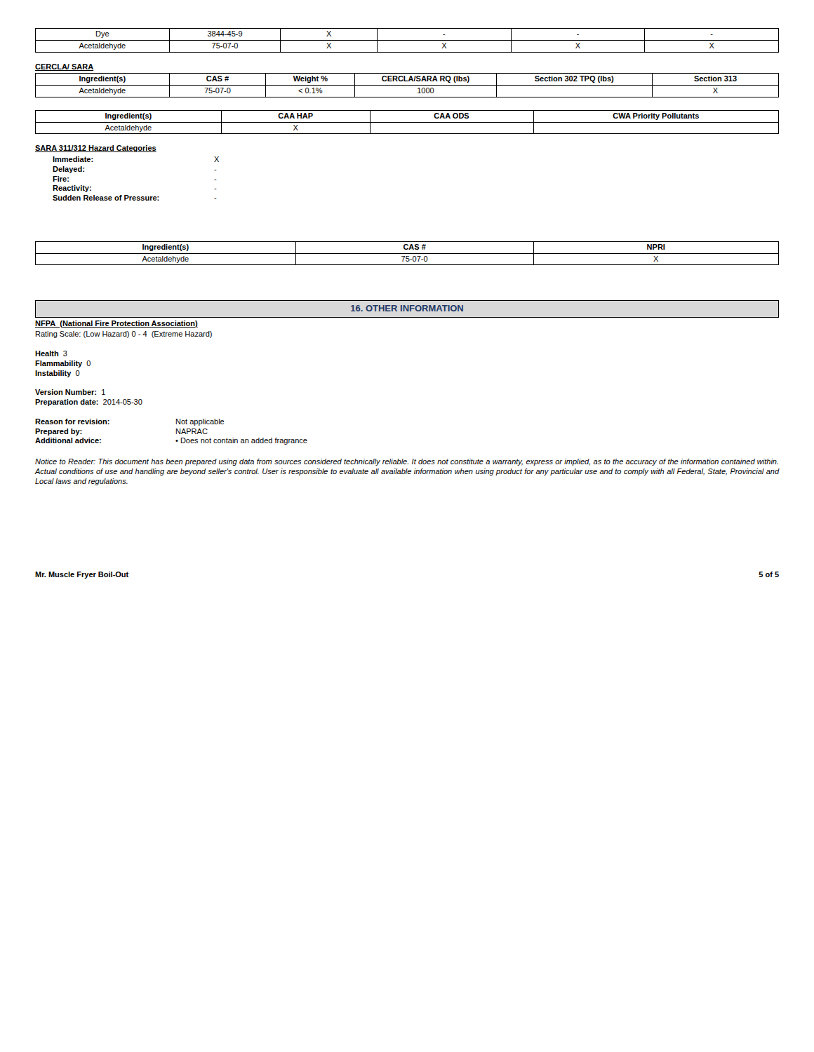| Dye | 3844-45-9 | X | - | - | - |
| Acetaldehyde | 75-07-0 | X | X | X | X |
CERCLA/ SARA
| Ingredient(s) | CAS # | Weight % | CERCLA/SARA RQ (lbs) | Section 302 TPQ (lbs) | Section 313 |
| --- | --- | --- | --- | --- | --- |
| Acetaldehyde | 75-07-0 | < 0.1% | 1000 | | X |
| Ingredient(s) | CAA HAP | CAA ODS | CWA Priority Pollutants |
| --- | --- | --- | --- |
| Acetaldehyde | X | | |
SARA 311/312 Hazard Categories
Immediate:
X
Delayed:
-
Fire:
-
Reactivity:
-
Sudden Release of Pressure:
-
| Ingredient(s) | CAS # | NPRI |
| --- | --- | --- |
| Acetaldehyde | 75-07-0 | X |
16. OTHER INFORMATION
NFPA (National Fire Protection Association)
Rating Scale: (Low Hazard) 0 - 4 (Extreme Hazard)
Health 3
Flammability 0
Instability 0
Version Number: 1
Preparation date: 2014-05-30
Reason for revision:
Not applicable
Prepared by:
NAPRAC
Additional advice:
• Does not contain an added fragrance
Notice to Reader: This document has been prepared using data from sources considered technically reliable. It does not constitute a warranty, express or implied, as to the accuracy of the information contained within. Actual conditions of use and handling are beyond seller's control. User is responsible to evaluate all available information when using product for any particular use and to comply with all Federal, State, Provincial and Local laws and regulations.
Mr. Muscle Fryer Boil-Out
5 of 5